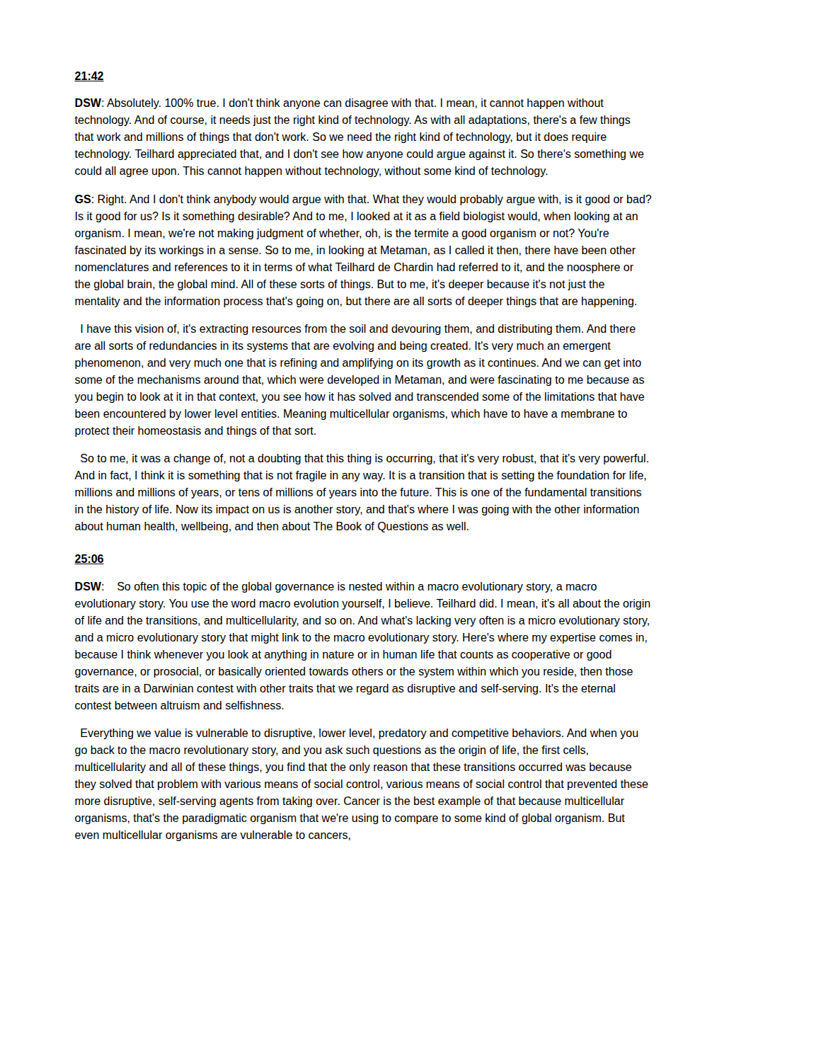21:42
DSW: Absolutely. 100% true. I don't think anyone can disagree with that. I mean, it cannot happen without technology. And of course, it needs just the right kind of technology. As with all adaptations, there's a few things that work and millions of things that don't work. So we need the right kind of technology, but it does require technology. Teilhard appreciated that, and I don't see how anyone could argue against it. So there's something we could all agree upon. This cannot happen without technology, without some kind of technology.
GS: Right. And I don't think anybody would argue with that. What they would probably argue with, is it good or bad? Is it good for us? Is it something desirable? And to me, I looked at it as a field biologist would, when looking at an organism. I mean, we're not making judgment of whether, oh, is the termite a good organism or not? You're fascinated by its workings in a sense. So to me, in looking at Metaman, as I called it then, there have been other nomenclatures and references to it in terms of what Teilhard de Chardin had referred to it, and the noosphere or the global brain, the global mind. All of these sorts of things. But to me, it's deeper because it's not just the mentality and the information process that's going on, but there are all sorts of deeper things that are happening.
I have this vision of, it's extracting resources from the soil and devouring them, and distributing them. And there are all sorts of redundancies in its systems that are evolving and being created. It's very much an emergent phenomenon, and very much one that is refining and amplifying on its growth as it continues. And we can get into some of the mechanisms around that, which were developed in Metaman, and were fascinating to me because as you begin to look at it in that context, you see how it has solved and transcended some of the limitations that have been encountered by lower level entities. Meaning multicellular organisms, which have to have a membrane to protect their homeostasis and things of that sort.
So to me, it was a change of, not a doubting that this thing is occurring, that it's very robust, that it's very powerful. And in fact, I think it is something that is not fragile in any way. It is a transition that is setting the foundation for life, millions and millions of years, or tens of millions of years into the future. This is one of the fundamental transitions in the history of life. Now its impact on us is another story, and that's where I was going with the other information about human health, wellbeing, and then about The Book of Questions as well.
25:06
DSW: So often this topic of the global governance is nested within a macro evolutionary story, a macro evolutionary story. You use the word macro evolution yourself, I believe. Teilhard did. I mean, it's all about the origin of life and the transitions, and multicellularity, and so on. And what's lacking very often is a micro evolutionary story, and a micro evolutionary story that might link to the macro evolutionary story. Here's where my expertise comes in, because I think whenever you look at anything in nature or in human life that counts as cooperative or good governance, or prosocial, or basically oriented towards others or the system within which you reside, then those traits are in a Darwinian contest with other traits that we regard as disruptive and self-serving. It's the eternal contest between altruism and selfishness.
Everything we value is vulnerable to disruptive, lower level, predatory and competitive behaviors. And when you go back to the macro revolutionary story, and you ask such questions as the origin of life, the first cells, multicellularity and all of these things, you find that the only reason that these transitions occurred was because they solved that problem with various means of social control, various means of social control that prevented these more disruptive, self-serving agents from taking over. Cancer is the best example of that because multicellular organisms, that's the paradigmatic organism that we're using to compare to some kind of global organism. But even multicellular organisms are vulnerable to cancers,